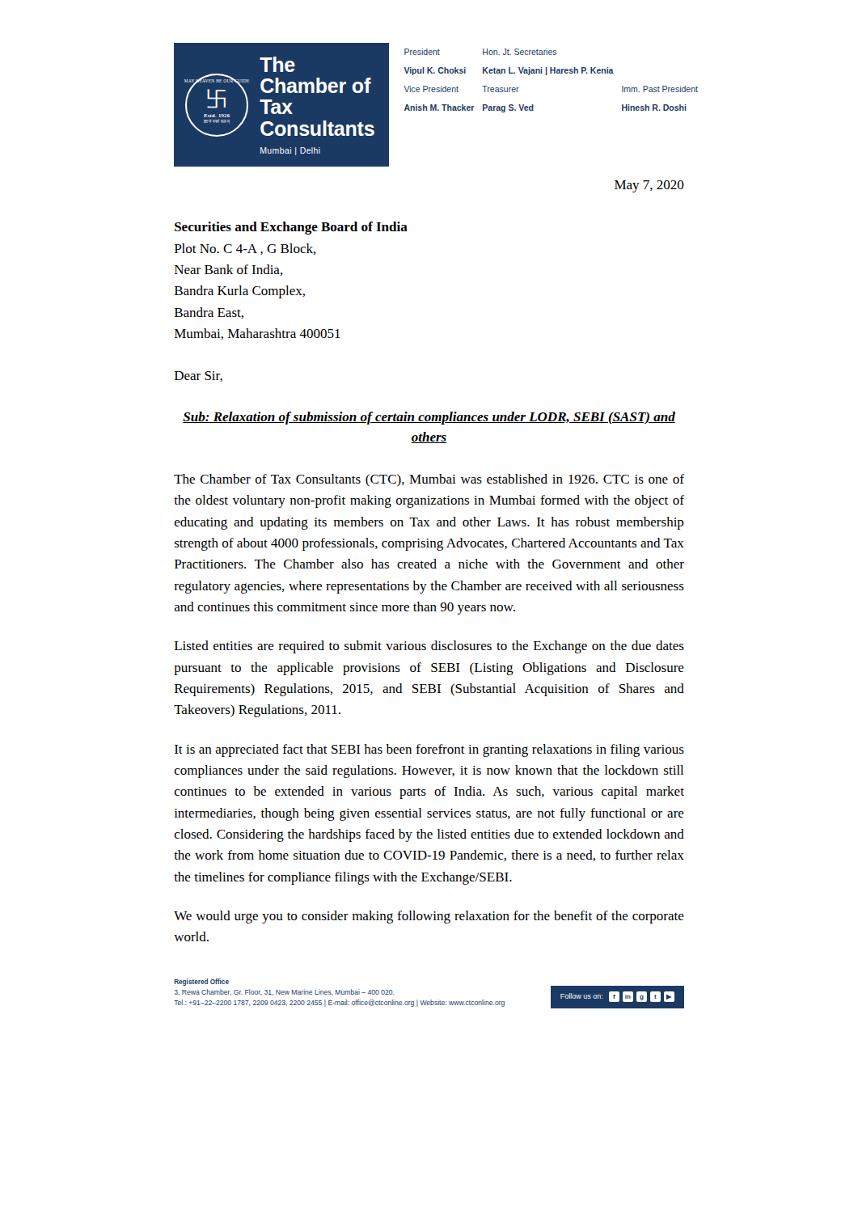MAY HEAVEN BE OUR GUIDE
卐
Estd. 1926
ज्ञानं परमं बलम्
The Chamber of
Tax Consultants
Mumbai | Delhi
| President | Hon. Jt. Secretaries | |
| Vipul K. Choksi | Ketan L. Vajani / Haresh P. Kenia | |
| Vice President | Treasurer | Imm. Past President |
| Anish M. Thacker | Parag S. Ved | Hinesh R. Doshi |
May 7, 2020
Securities and Exchange Board of India
Plot No. C 4-A , G Block,
Near Bank of India,
Bandra Kurla Complex,
Bandra East,
Mumbai, Maharashtra 400051
Dear Sir,
Sub: Relaxation of submission of certain compliances under LODR, SEBI (SAST) and others
The Chamber of Tax Consultants (CTC), Mumbai was established in 1926. CTC is one of the oldest voluntary non-profit making organizations in Mumbai formed with the object of educating and updating its members on Tax and other Laws. It has robust membership strength of about 4000 professionals, comprising Advocates, Chartered Accountants and Tax Practitioners. The Chamber also has created a niche with the Government and other regulatory agencies, where representations by the Chamber are received with all seriousness and continues this commitment since more than 90 years now.
Listed entities are required to submit various disclosures to the Exchange on the due dates pursuant to the applicable provisions of SEBI (Listing Obligations and Disclosure Requirements) Regulations, 2015, and SEBI (Substantial Acquisition of Shares and Takeovers) Regulations, 2011.
It is an appreciated fact that SEBI has been forefront in granting relaxations in filing various compliances under the said regulations. However, it is now known that the lockdown still continues to be extended in various parts of India. As such, various capital market intermediaries, though being given essential services status, are not fully functional or are closed. Considering the hardships faced by the listed entities due to extended lockdown and the work from home situation due to COVID-19 Pandemic, there is a need, to further relax the timelines for compliance filings with the Exchange/SEBI.
We would urge you to consider making following relaxation for the benefit of the corporate world.
Registered Office
3, Rewa Chamber, Gr. Floor, 31, New Marine Lines, Mumbai – 400 020.
Tel.: +91–22–2200 1787, 2209 0423, 2200 2455 | E-mail: office@ctconline.org | Website: www.ctconline.org
Follow us on: fin gt▶